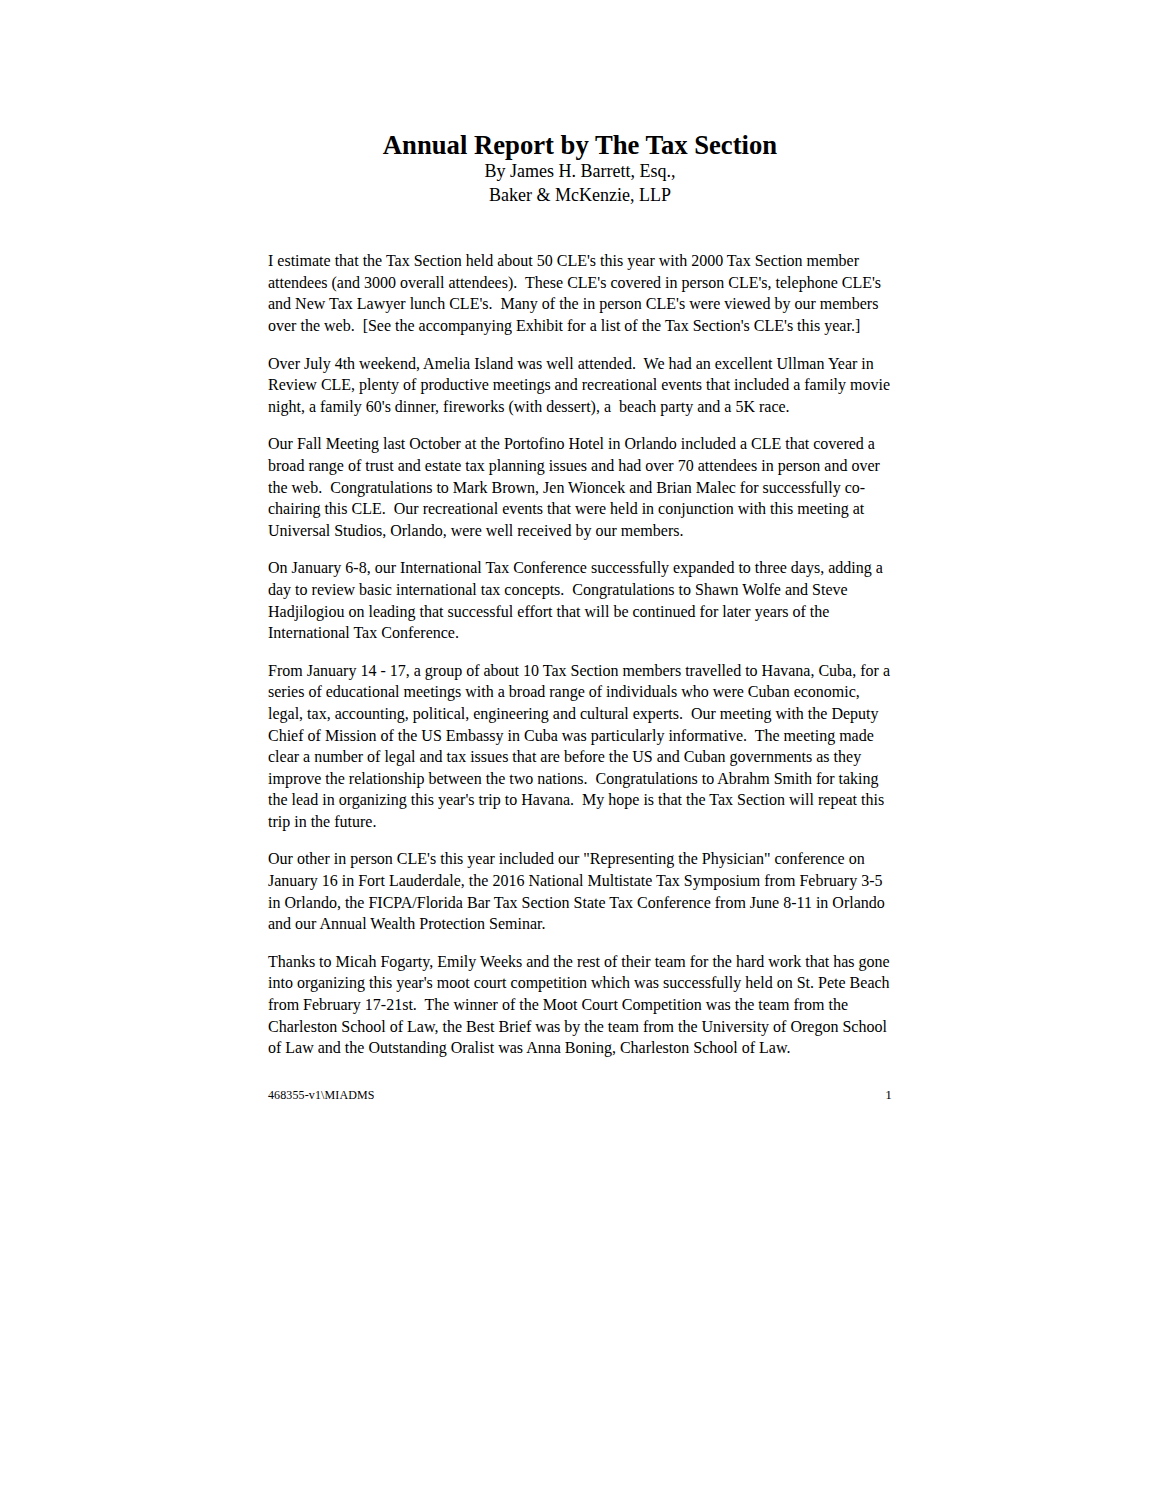Annual Report by The Tax Section
By James H. Barrett, Esq.,
Baker & McKenzie, LLP
I estimate that the Tax Section held about 50 CLE's this year with 2000 Tax Section member attendees (and 3000 overall attendees). These CLE's covered in person CLE's, telephone CLE's and New Tax Lawyer lunch CLE's. Many of the in person CLE's were viewed by our members over the web. [See the accompanying Exhibit for a list of the Tax Section's CLE's this year.]
Over July 4th weekend, Amelia Island was well attended. We had an excellent Ullman Year in Review CLE, plenty of productive meetings and recreational events that included a family movie night, a family 60's dinner, fireworks (with dessert), a beach party and a 5K race.
Our Fall Meeting last October at the Portofino Hotel in Orlando included a CLE that covered a broad range of trust and estate tax planning issues and had over 70 attendees in person and over the web. Congratulations to Mark Brown, Jen Wioncek and Brian Malec for successfully co-chairing this CLE. Our recreational events that were held in conjunction with this meeting at Universal Studios, Orlando, were well received by our members.
On January 6-8, our International Tax Conference successfully expanded to three days, adding a day to review basic international tax concepts. Congratulations to Shawn Wolfe and Steve Hadjilogiou on leading that successful effort that will be continued for later years of the International Tax Conference.
From January 14 - 17, a group of about 10 Tax Section members travelled to Havana, Cuba, for a series of educational meetings with a broad range of individuals who were Cuban economic, legal, tax, accounting, political, engineering and cultural experts. Our meeting with the Deputy Chief of Mission of the US Embassy in Cuba was particularly informative. The meeting made clear a number of legal and tax issues that are before the US and Cuban governments as they improve the relationship between the two nations. Congratulations to Abrahm Smith for taking the lead in organizing this year's trip to Havana. My hope is that the Tax Section will repeat this trip in the future.
Our other in person CLE's this year included our "Representing the Physician" conference on January 16 in Fort Lauderdale, the 2016 National Multistate Tax Symposium from February 3-5 in Orlando, the FICPA/Florida Bar Tax Section State Tax Conference from June 8-11 in Orlando and our Annual Wealth Protection Seminar.
Thanks to Micah Fogarty, Emily Weeks and the rest of their team for the hard work that has gone into organizing this year's moot court competition which was successfully held on St. Pete Beach from February 17-21st. The winner of the Moot Court Competition was the team from the Charleston School of Law, the Best Brief was by the team from the University of Oregon School of Law and the Outstanding Oralist was Anna Boning, Charleston School of Law.
468355-v1\MIADMS 1